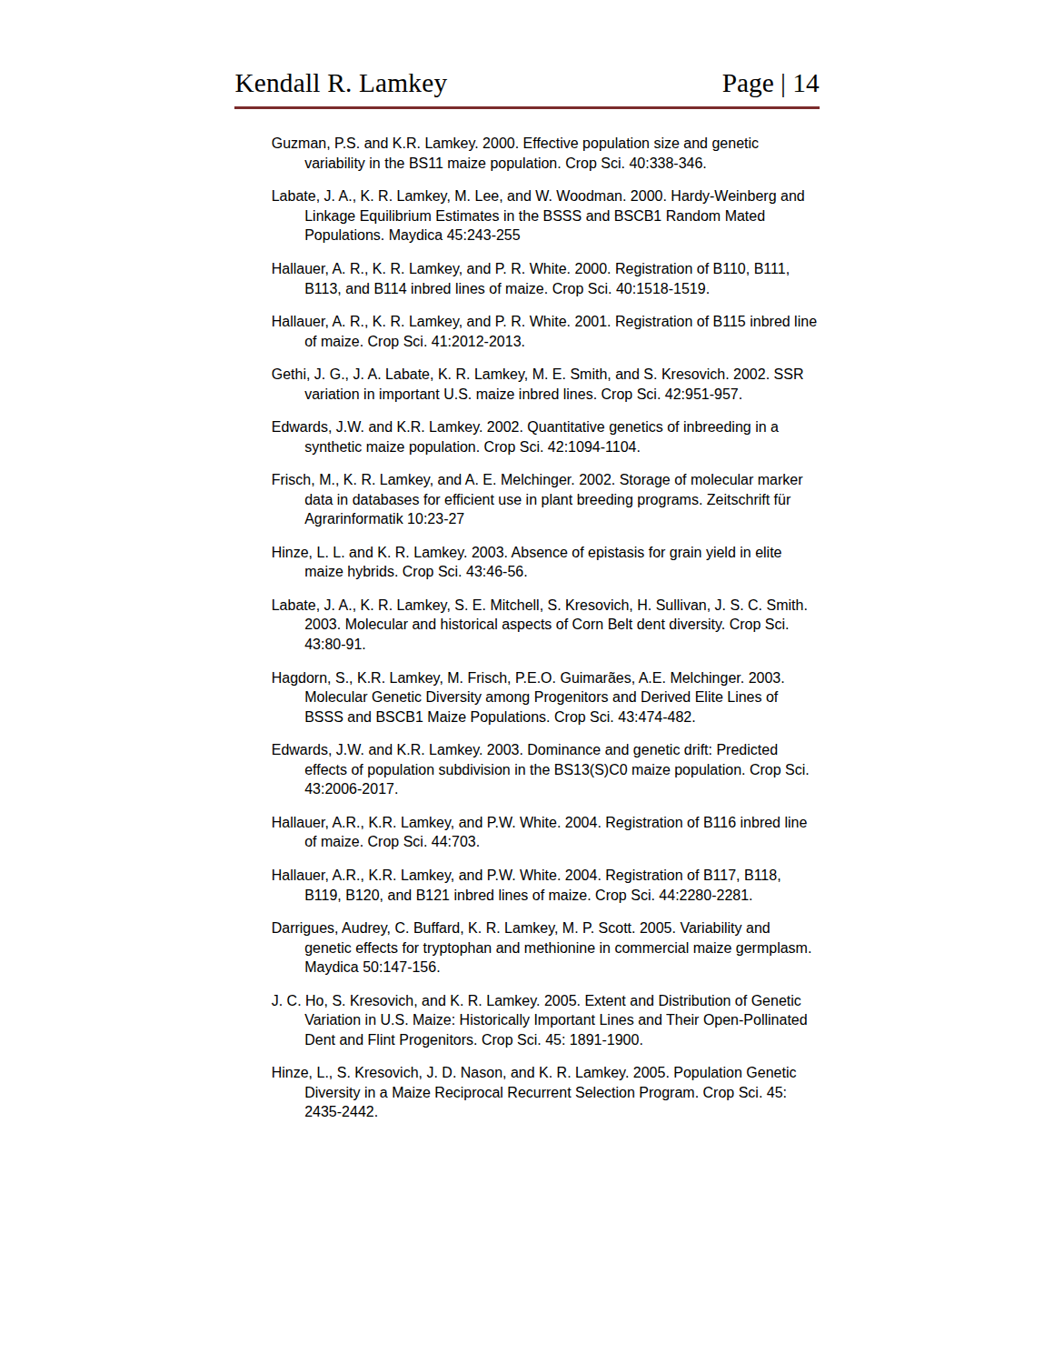Kendall R. Lamkey Page | 14
Guzman, P.S. and K.R. Lamkey. 2000. Effective population size and genetic variability in the BS11 maize population. Crop Sci. 40:338-346.
Labate, J. A., K. R. Lamkey, M. Lee, and W. Woodman. 2000. Hardy-Weinberg and Linkage Equilibrium Estimates in the BSSS and BSCB1 Random Mated Populations. Maydica 45:243-255
Hallauer, A. R., K. R. Lamkey, and P. R. White. 2000. Registration of B110, B111, B113, and B114 inbred lines of maize. Crop Sci. 40:1518-1519.
Hallauer, A. R., K. R. Lamkey, and P. R. White. 2001. Registration of B115 inbred line of maize. Crop Sci. 41:2012-2013.
Gethi, J. G., J. A. Labate, K. R. Lamkey, M. E. Smith, and S. Kresovich. 2002. SSR variation in important U.S. maize inbred lines. Crop Sci. 42:951-957.
Edwards, J.W. and K.R. Lamkey. 2002. Quantitative genetics of inbreeding in a synthetic maize population. Crop Sci. 42:1094-1104.
Frisch, M., K. R. Lamkey, and A. E. Melchinger. 2002. Storage of molecular marker data in databases for efficient use in plant breeding programs. Zeitschrift für Agrarinformatik 10:23-27
Hinze, L. L. and K. R. Lamkey. 2003. Absence of epistasis for grain yield in elite maize hybrids. Crop Sci. 43:46-56.
Labate, J. A., K. R. Lamkey, S. E. Mitchell, S. Kresovich, H. Sullivan, J. S. C. Smith. 2003. Molecular and historical aspects of Corn Belt dent diversity. Crop Sci. 43:80-91.
Hagdorn, S., K.R. Lamkey, M. Frisch, P.E.O. Guimarães, A.E. Melchinger. 2003. Molecular Genetic Diversity among Progenitors and Derived Elite Lines of BSSS and BSCB1 Maize Populations. Crop Sci. 43:474-482.
Edwards, J.W. and K.R. Lamkey. 2003. Dominance and genetic drift: Predicted effects of population subdivision in the BS13(S)C0 maize population. Crop Sci. 43:2006-2017.
Hallauer, A.R., K.R. Lamkey, and P.W. White. 2004. Registration of B116 inbred line of maize. Crop Sci. 44:703.
Hallauer, A.R., K.R. Lamkey, and P.W. White. 2004. Registration of B117, B118, B119, B120, and B121 inbred lines of maize. Crop Sci. 44:2280-2281.
Darrigues, Audrey, C. Buffard, K. R. Lamkey, M. P. Scott. 2005. Variability and genetic effects for tryptophan and methionine in commercial maize germplasm. Maydica 50:147-156.
J. C. Ho, S. Kresovich, and K. R. Lamkey. 2005. Extent and Distribution of Genetic Variation in U.S. Maize: Historically Important Lines and Their Open-Pollinated Dent and Flint Progenitors. Crop Sci. 45: 1891-1900.
Hinze, L., S. Kresovich, J. D. Nason, and K. R. Lamkey. 2005. Population Genetic Diversity in a Maize Reciprocal Recurrent Selection Program. Crop Sci. 45: 2435-2442.